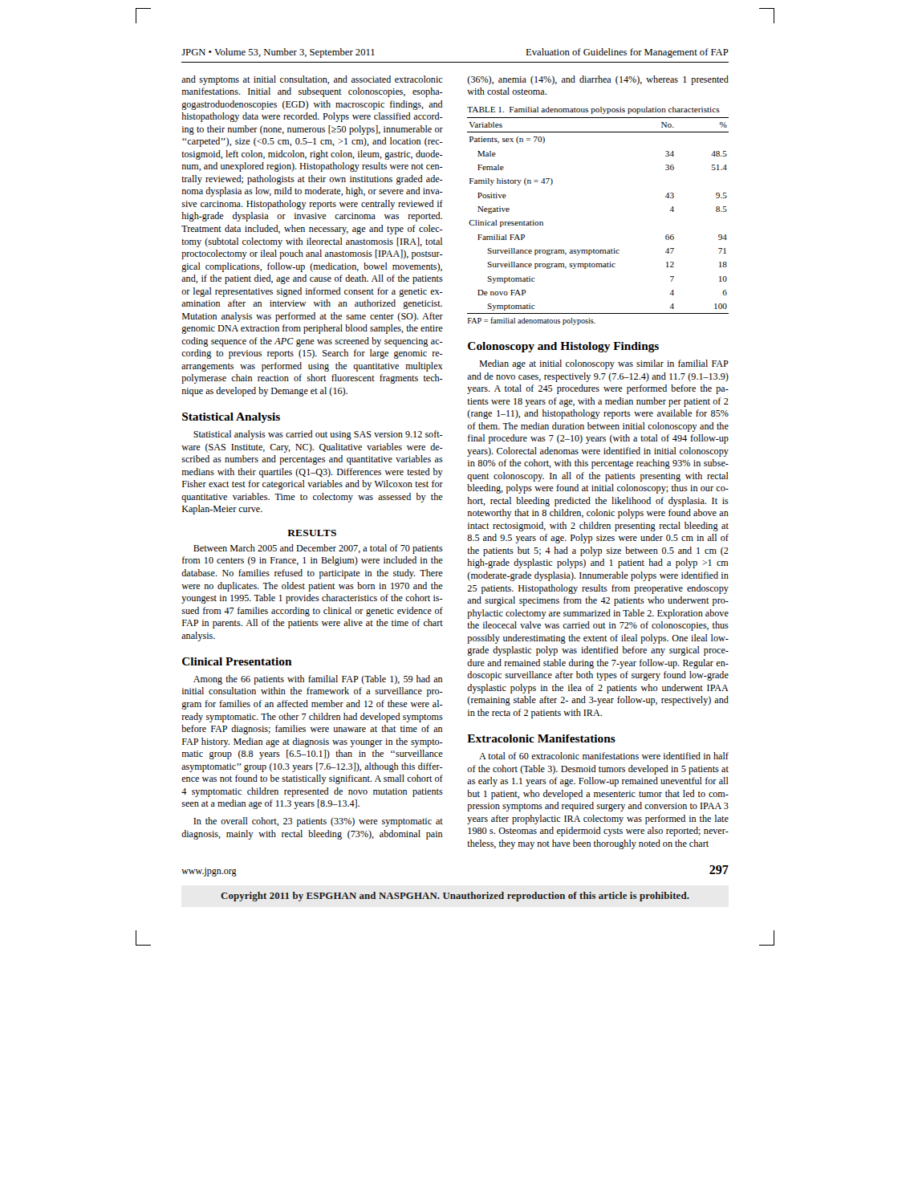JPGN • Volume 53, Number 3, September 2011
Evaluation of Guidelines for Management of FAP
and symptoms at initial consultation, and associated extracolonic manifestations. Initial and subsequent colonoscopies, esophagogastroduodenoscopies (EGD) with macroscopic findings, and histopathology data were recorded. Polyps were classified according to their number (none, numerous [≥50 polyps], innumerable or ‘‘carpeted’’), size (<0.5 cm, 0.5–1 cm, >1 cm), and location (rectosigmoid, left colon, midcolon, right colon, ileum, gastric, duodenum, and unexplored region). Histopathology results were not centrally reviewed; pathologists at their own institutions graded adenoma dysplasia as low, mild to moderate, high, or severe and invasive carcinoma. Histopathology reports were centrally reviewed if high-grade dysplasia or invasive carcinoma was reported. Treatment data included, when necessary, age and type of colectomy (subtotal colectomy with ileorectal anastomosis [IRA], total proctocolectomy or ileal pouch anal anastomosis [IPAA]), postsurgical complications, follow-up (medication, bowel movements), and, if the patient died, age and cause of death. All of the patients or legal representatives signed informed consent for a genetic examination after an interview with an authorized geneticist. Mutation analysis was performed at the same center (SO). After genomic DNA extraction from peripheral blood samples, the entire coding sequence of the APC gene was screened by sequencing according to previous reports (15). Search for large genomic rearrangements was performed using the quantitative multiplex polymerase chain reaction of short fluorescent fragments technique as developed by Demange et al (16).
Statistical Analysis
Statistical analysis was carried out using SAS version 9.12 software (SAS Institute, Cary, NC). Qualitative variables were described as numbers and percentages and quantitative variables as medians with their quartiles (Q1–Q3). Differences were tested by Fisher exact test for categorical variables and by Wilcoxon test for quantitative variables. Time to colectomy was assessed by the Kaplan-Meier curve.
RESULTS
Between March 2005 and December 2007, a total of 70 patients from 10 centers (9 in France, 1 in Belgium) were included in the database. No families refused to participate in the study. There were no duplicates. The oldest patient was born in 1970 and the youngest in 1995. Table 1 provides characteristics of the cohort issued from 47 families according to clinical or genetic evidence of FAP in parents. All of the patients were alive at the time of chart analysis.
Clinical Presentation
Among the 66 patients with familial FAP (Table 1), 59 had an initial consultation within the framework of a surveillance program for families of an affected member and 12 of these were already symptomatic. The other 7 children had developed symptoms before FAP diagnosis; families were unaware at that time of an FAP history. Median age at diagnosis was younger in the symptomatic group (8.8 years [6.5–10.1]) than in the ‘‘surveillance asymptomatic’’ group (10.3 years [7.6–12.3]), although this difference was not found to be statistically significant. A small cohort of 4 symptomatic children represented de novo mutation patients seen at a median age of 11.3 years [8.9–13.4].
In the overall cohort, 23 patients (33%) were symptomatic at diagnosis, mainly with rectal bleeding (73%), abdominal pain (36%), anemia (14%), and diarrhea (14%), whereas 1 presented with costal osteoma.
TABLE 1. Familial adenomatous polyposis population characteristics
| Variables | No. | % |
| --- | --- | --- |
| Patients, sex (n = 70) | | |
| Male | 34 | 48.5 |
| Female | 36 | 51.4 |
| Family history (n = 47) | | |
| Positive | 43 | 9.5 |
| Negative | 4 | 8.5 |
| Clinical presentation | | |
| Familial FAP | 66 | 94 |
| Surveillance program, asymptomatic | 47 | 71 |
| Surveillance program, symptomatic | 12 | 18 |
| Symptomatic | 7 | 10 |
| De novo FAP | 4 | 6 |
| Symptomatic | 4 | 100 |
FAP = familial adenomatous polyposis.
Colonoscopy and Histology Findings
Median age at initial colonoscopy was similar in familial FAP and de novo cases, respectively 9.7 (7.6–12.4) and 11.7 (9.1–13.9) years. A total of 245 procedures were performed before the patients were 18 years of age, with a median number per patient of 2 (range 1–11), and histopathology reports were available for 85% of them. The median duration between initial colonoscopy and the final procedure was 7 (2–10) years (with a total of 494 follow-up years). Colorectal adenomas were identified in initial colonoscopy in 80% of the cohort, with this percentage reaching 93% in subsequent colonoscopy. In all of the patients presenting with rectal bleeding, polyps were found at initial colonoscopy; thus in our cohort, rectal bleeding predicted the likelihood of dysplasia. It is noteworthy that in 8 children, colonic polyps were found above an intact rectosigmoid, with 2 children presenting rectal bleeding at 8.5 and 9.5 years of age. Polyp sizes were under 0.5 cm in all of the patients but 5; 4 had a polyp size between 0.5 and 1 cm (2 high-grade dysplastic polyps) and 1 patient had a polyp >1 cm (moderate-grade dysplasia). Innumerable polyps were identified in 25 patients. Histopathology results from preoperative endoscopy and surgical specimens from the 42 patients who underwent prophylactic colectomy are summarized in Table 2. Exploration above the ileocecal valve was carried out in 72% of colonoscopies, thus possibly underestimating the extent of ileal polyps. One ileal low-grade dysplastic polyp was identified before any surgical procedure and remained stable during the 7-year follow-up. Regular endoscopic surveillance after both types of surgery found low-grade dysplastic polyps in the ilea of 2 patients who underwent IPAA (remaining stable after 2- and 3-year follow-up, respectively) and in the recta of 2 patients with IRA.
Extracolonic Manifestations
A total of 60 extracolonic manifestations were identified in half of the cohort (Table 3). Desmoid tumors developed in 5 patients at as early as 1.1 years of age. Follow-up remained uneventful for all but 1 patient, who developed a mesenteric tumor that led to compression symptoms and required surgery and conversion to IPAA 3 years after prophylactic IRA colectomy was performed in the late 1980 s. Osteomas and epidermoid cysts were also reported; nevertheless, they may not have been thoroughly noted on the chart
www.jpgn.org
297
Copyright 2011 by ESPGHAN and NASPGHAN. Unauthorized reproduction of this article is prohibited.